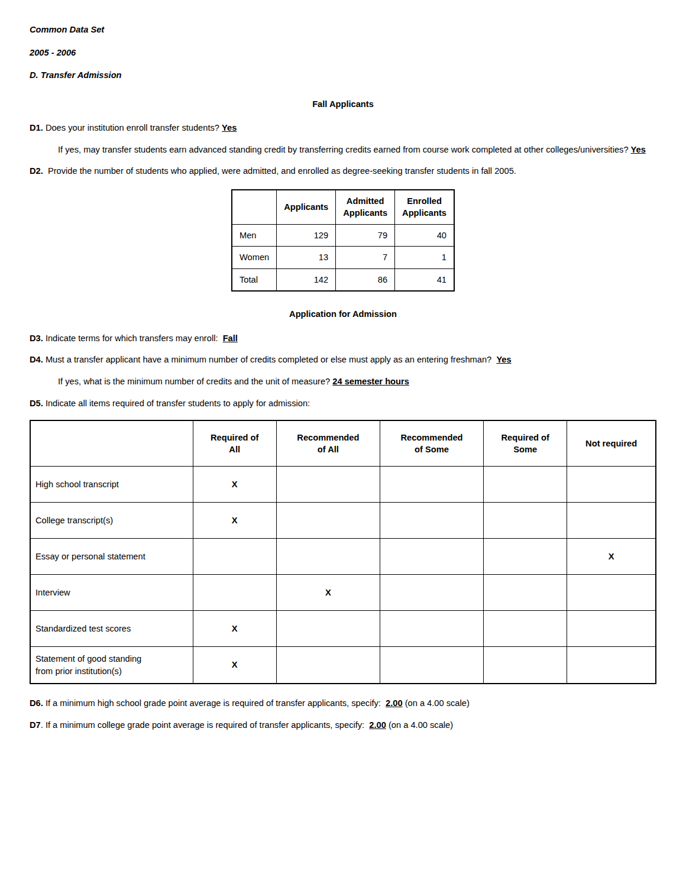Common Data Set
2005 - 2006
D. Transfer Admission
Fall Applicants
D1. Does your institution enroll transfer students? Yes
If yes, may transfer students earn advanced standing credit by transferring credits earned from course work completed at other colleges/universities? Yes
D2. Provide the number of students who applied, were admitted, and enrolled as degree-seeking transfer students in fall 2005.
| | Applicants | Admitted Applicants | Enrolled Applicants |
| --- | --- | --- | --- |
| Men | 129 | 79 | 40 |
| Women | 13 | 7 | 1 |
| Total | 142 | 86 | 41 |
Application for Admission
D3. Indicate terms for which transfers may enroll: Fall
D4. Must a transfer applicant have a minimum number of credits completed or else must apply as an entering freshman? Yes
If yes, what is the minimum number of credits and the unit of measure? 24 semester hours
D5. Indicate all items required of transfer students to apply for admission:
| | Required of All | Recommended of All | Recommended of Some | Required of Some | Not required |
| --- | --- | --- | --- | --- | --- |
| High school transcript | X | | | | |
| College transcript(s) | X | | | | |
| Essay or personal statement | | | | | X |
| Interview | | X | | | |
| Standardized test scores | X | | | | |
| Statement of good standing from prior institution(s) | X | | | | |
D6. If a minimum high school grade point average is required of transfer applicants, specify: 2.00 (on a 4.00 scale)
D7. If a minimum college grade point average is required of transfer applicants, specify: 2.00 (on a 4.00 scale)